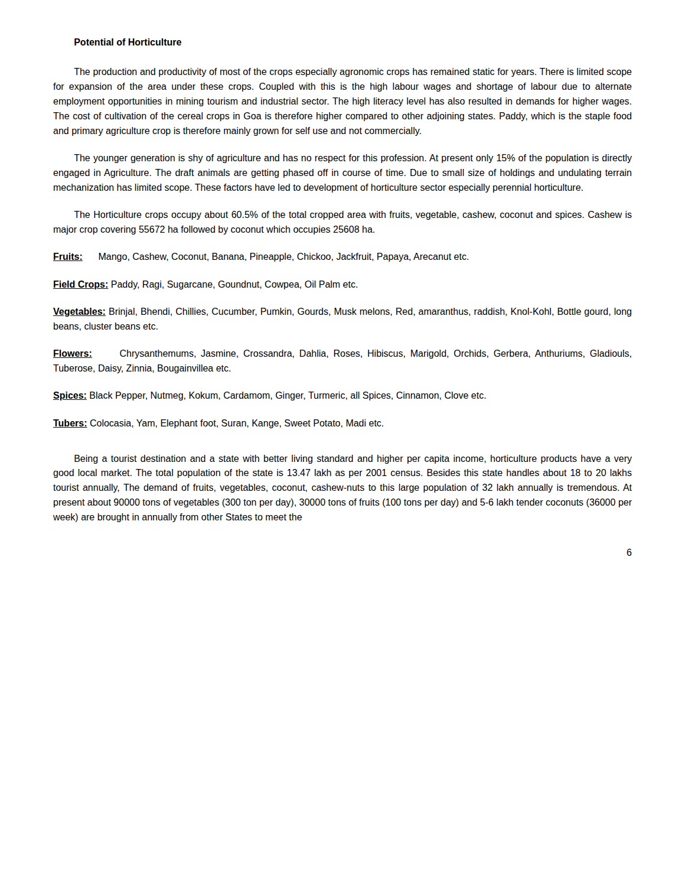Potential of Horticulture
The production and productivity of most of the crops especially agronomic crops has remained static for years. There is limited scope for expansion of the area under these crops. Coupled with this is the high labour wages and shortage of labour due to alternate employment opportunities in mining tourism and industrial sector. The high literacy level has also resulted in demands for higher wages. The cost of cultivation of the cereal crops in Goa is therefore higher compared to other adjoining states. Paddy, which is the staple food and primary agriculture crop is therefore mainly grown for self use and not commercially.
The younger generation is shy of agriculture and has no respect for this profession. At present only 15% of the population is directly engaged in Agriculture. The draft animals are getting phased off in course of time. Due to small size of holdings and undulating terrain mechanization has limited scope. These factors have led to development of horticulture sector especially perennial horticulture.
The Horticulture crops occupy about 60.5% of the total cropped area with fruits, vegetable, cashew, coconut and spices. Cashew is major crop covering 55672 ha followed by coconut which occupies 25608 ha.
Fruits: Mango, Cashew, Coconut, Banana, Pineapple, Chickoo, Jackfruit, Papaya, Arecanut etc.
Field Crops: Paddy, Ragi, Sugarcane, Goundnut, Cowpea, Oil Palm etc.
Vegetables: Brinjal, Bhendi, Chillies, Cucumber, Pumkin, Gourds, Musk melons, Red, amaranthus, raddish, Knol-Kohl, Bottle gourd, long beans, cluster beans etc.
Flowers: Chrysanthemums, Jasmine, Crossandra, Dahlia, Roses, Hibiscus, Marigold, Orchids, Gerbera, Anthuriums, Gladiouls, Tuberose, Daisy, Zinnia, Bougainvillea etc.
Spices: Black Pepper, Nutmeg, Kokum, Cardamom, Ginger, Turmeric, all Spices, Cinnamon, Clove etc.
Tubers: Colocasia, Yam, Elephant foot, Suran, Kange, Sweet Potato, Madi etc.
Being a tourist destination and a state with better living standard and higher per capita income, horticulture products have a very good local market. The total population of the state is 13.47 lakh as per 2001 census. Besides this state handles about 18 to 20 lakhs tourist annually, The demand of fruits, vegetables, coconut, cashew-nuts to this large population of 32 lakh annually is tremendous. At present about 90000 tons of vegetables (300 ton per day), 30000 tons of fruits (100 tons per day) and 5-6 lakh tender coconuts (36000 per week) are brought in annually from other States to meet the
6